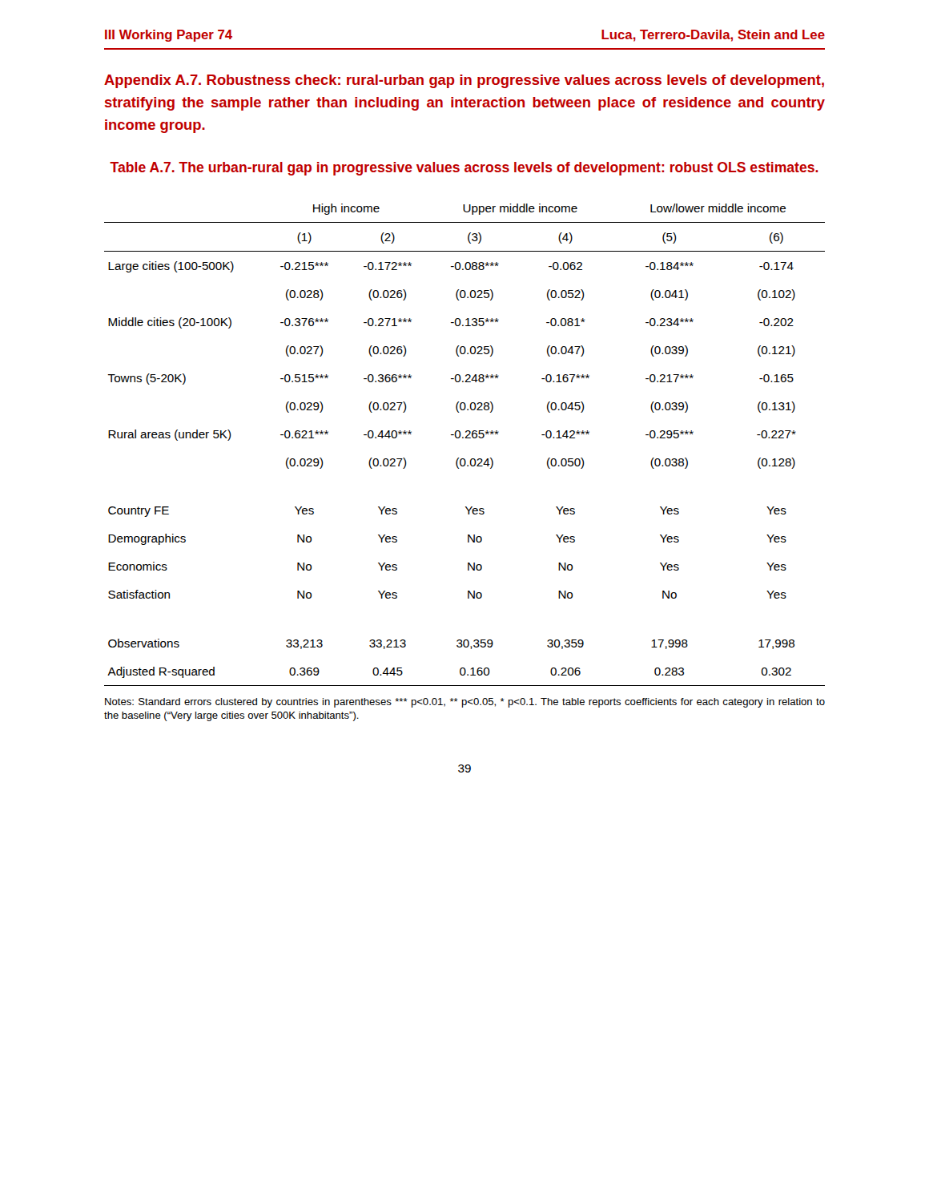III Working Paper 74 Luca, Terrero-Davila, Stein and Lee
Appendix A.7. Robustness check: rural-urban gap in progressive values across levels of development, stratifying the sample rather than including an interaction between place of residence and country income group.
Table A.7. The urban-rural gap in progressive values across levels of development: robust OLS estimates.
| | High income | Upper middle income | Low/lower middle income |
| --- | --- | --- | --- |
| | (1) | (2) | (3) | (4) | (5) | (6) |
| Large cities (100-500K) | -0.215*** | -0.172*** | -0.088*** | -0.062 | -0.184*** | -0.174 |
| | (0.028) | (0.026) | (0.025) | (0.052) | (0.041) | (0.102) |
| Middle cities (20-100K) | -0.376*** | -0.271*** | -0.135*** | -0.081* | -0.234*** | -0.202 |
| | (0.027) | (0.026) | (0.025) | (0.047) | (0.039) | (0.121) |
| Towns (5-20K) | -0.515*** | -0.366*** | -0.248*** | -0.167*** | -0.217*** | -0.165 |
| | (0.029) | (0.027) | (0.028) | (0.045) | (0.039) | (0.131) |
| Rural areas (under 5K) | -0.621*** | -0.440*** | -0.265*** | -0.142*** | -0.295*** | -0.227* |
| | (0.029) | (0.027) | (0.024) | (0.050) | (0.038) | (0.128) |
| Country FE | Yes | Yes | Yes | Yes | Yes | Yes |
| Demographics | No | Yes | No | Yes | Yes | Yes |
| Economics | No | Yes | No | No | Yes | Yes |
| Satisfaction | No | Yes | No | No | No | Yes |
| Observations | 33,213 | 33,213 | 30,359 | 30,359 | 17,998 | 17,998 |
| Adjusted R-squared | 0.369 | 0.445 | 0.160 | 0.206 | 0.283 | 0.302 |
Notes: Standard errors clustered by countries in parentheses *** p<0.01, ** p<0.05, * p<0.1. The table reports coefficients for each category in relation to the baseline (“Very large cities over 500K inhabitants”).
39